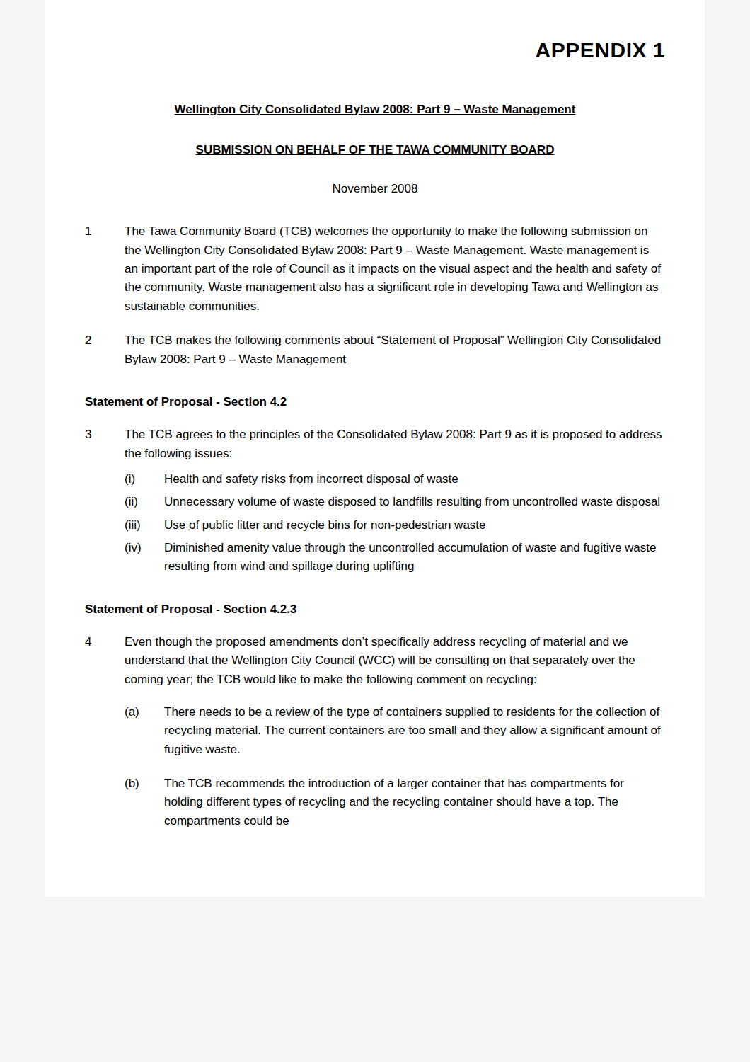APPENDIX 1
Wellington City Consolidated Bylaw 2008: Part 9 – Waste Management
SUBMISSION ON BEHALF OF THE TAWA COMMUNITY BOARD
November 2008
1 The Tawa Community Board (TCB) welcomes the opportunity to make the following submission on the Wellington City Consolidated Bylaw 2008: Part 9 – Waste Management. Waste management is an important part of the role of Council as it impacts on the visual aspect and the health and safety of the community. Waste management also has a significant role in developing Tawa and Wellington as sustainable communities.
2 The TCB makes the following comments about “Statement of Proposal” Wellington City Consolidated Bylaw 2008: Part 9 – Waste Management
Statement of Proposal - Section 4.2
3 The TCB agrees to the principles of the Consolidated Bylaw 2008: Part 9 as it is proposed to address the following issues:
(i) Health and safety risks from incorrect disposal of waste
(ii) Unnecessary volume of waste disposed to landfills resulting from uncontrolled waste disposal
(iii) Use of public litter and recycle bins for non-pedestrian waste
(iv) Diminished amenity value through the uncontrolled accumulation of waste and fugitive waste resulting from wind and spillage during uplifting
Statement of Proposal - Section 4.2.3
4 Even though the proposed amendments don’t specifically address recycling of material and we understand that the Wellington City Council (WCC) will be consulting on that separately over the coming year; the TCB would like to make the following comment on recycling:
(a) There needs to be a review of the type of containers supplied to residents for the collection of recycling material. The current containers are too small and they allow a significant amount of fugitive waste.
(b) The TCB recommends the introduction of a larger container that has compartments for holding different types of recycling and the recycling container should have a top. The compartments could be